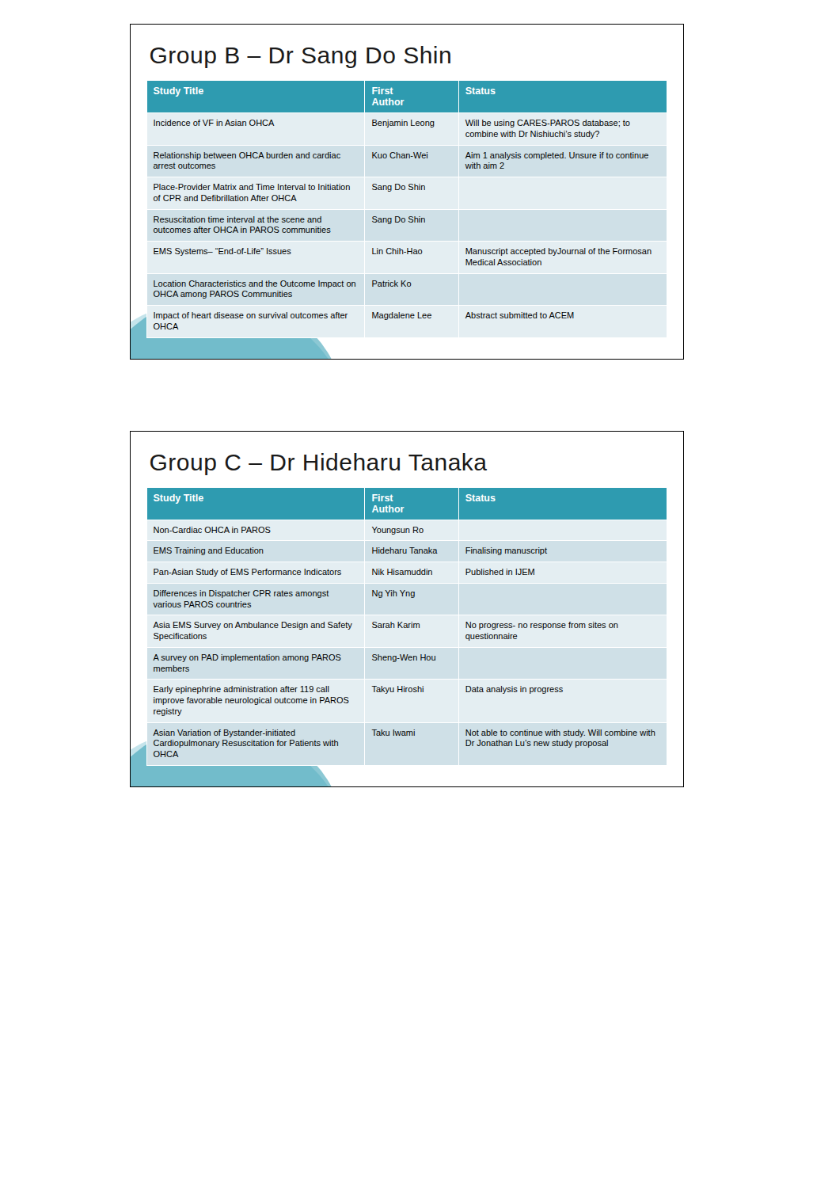Group B – Dr Sang Do Shin
| Study Title | First Author | Status |
| --- | --- | --- |
| Incidence of VF in Asian OHCA | Benjamin Leong | Will be using CARES-PAROS database; to combine with Dr Nishiuchi’s study? |
| Relationship between OHCA burden and cardiac arrest outcomes | Kuo Chan-Wei | Aim 1 analysis completed. Unsure if to continue with aim 2 |
| Place-Provider Matrix and Time Interval to Initiation of CPR and Defibrillation After OHCA | Sang Do Shin | |
| Resuscitation time interval at the scene and outcomes after OHCA in PAROS communities | Sang Do Shin | |
| EMS Systems– “End-of-Life” Issues | Lin Chih-Hao | Manuscript accepted byJournal of the Formosan Medical Association |
| Location Characteristics and the Outcome Impact on OHCA among PAROS Communities | Patrick Ko | |
| Impact of heart disease on survival outcomes after OHCA | Magdalene Lee | Abstract submitted to ACEM |
Group C – Dr Hideharu Tanaka
| Study Title | First Author | Status |
| --- | --- | --- |
| Non-Cardiac OHCA in PAROS | Youngsun Ro | |
| EMS Training and Education | Hideharu Tanaka | Finalising manuscript |
| Pan-Asian Study of EMS Performance Indicators | Nik Hisamuddin | Published in IJEM |
| Differences in Dispatcher CPR rates amongst various PAROS countries | Ng Yih Yng | |
| Asia EMS Survey on Ambulance Design and Safety Specifications | Sarah Karim | No progress- no response from sites on questionnaire |
| A survey on PAD implementation among PAROS members | Sheng-Wen Hou | |
| Early epinephrine administration after 119 call improve favorable neurological outcome in PAROS registry | Takyu Hiroshi | Data analysis in progress |
| Asian Variation of Bystander-initiated Cardiopulmonary Resuscitation for Patients with OHCA | Taku Iwami | Not able to continue with study. Will combine with Dr Jonathan Lu’s new study proposal |